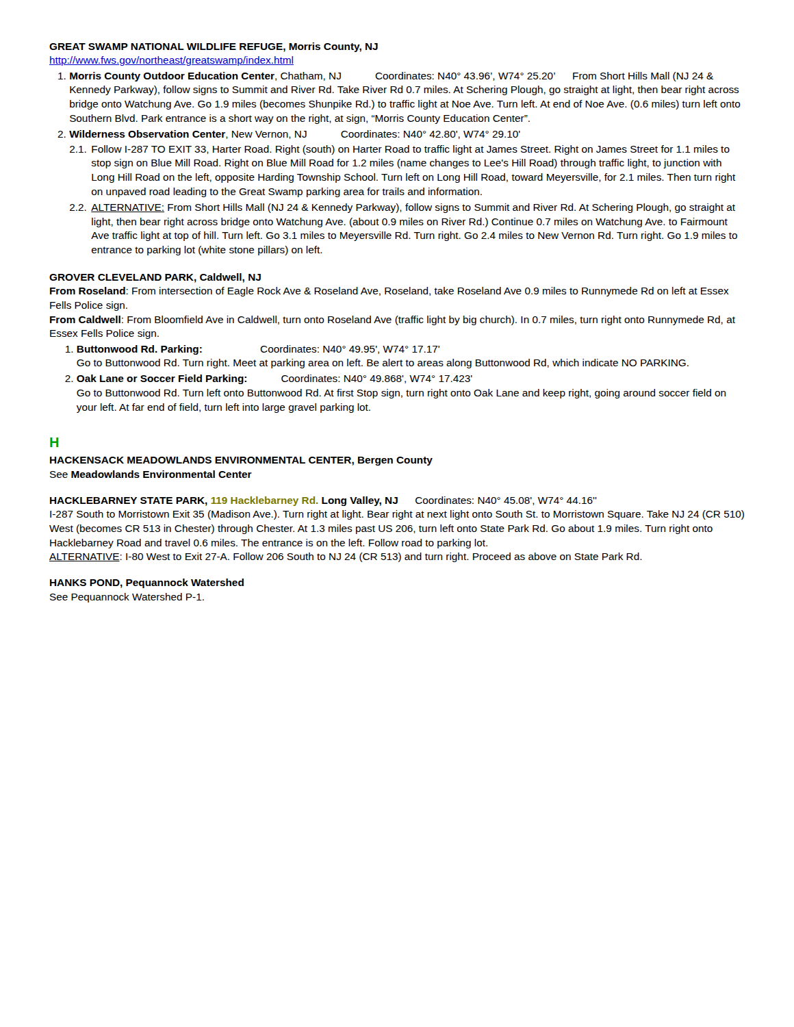GREAT SWAMP NATIONAL WILDLIFE REFUGE, Morris County, NJ
http://www.fws.gov/northeast/greatswamp/index.html
Morris County Outdoor Education Center, Chatham, NJ Coordinates: N40° 43.96’, W74° 25.20’ From Short Hills Mall (NJ 24 & Kennedy Parkway), follow signs to Summit and River Rd. Take River Rd 0.7 miles. At Schering Plough, go straight at light, then bear right across bridge onto Watchung Ave. Go 1.9 miles (becomes Shunpike Rd.) to traffic light at Noe Ave. Turn left. At end of Noe Ave. (0.6 miles) turn left onto Southern Blvd. Park entrance is a short way on the right, at sign, “Morris County Education Center”.
Wilderness Observation Center, New Vernon, NJ Coordinates: N40° 42.80', W74° 29.10'
Follow I-287 TO EXIT 33, Harter Road. Right (south) on Harter Road to traffic light at James Street. Right on James Street for 1.1 miles to stop sign on Blue Mill Road. Right on Blue Mill Road for 1.2 miles (name changes to Lee's Hill Road) through traffic light, to junction with Long Hill Road on the left, opposite Harding Township School. Turn left on Long Hill Road, toward Meyersville, for 2.1 miles. Then turn right on unpaved road leading to the Great Swamp parking area for trails and information.
ALTERNATIVE: From Short Hills Mall (NJ 24 & Kennedy Parkway), follow signs to Summit and River Rd. At Schering Plough, go straight at light, then bear right across bridge onto Watchung Ave. (about 0.9 miles on River Rd.) Continue 0.7 miles on Watchung Ave. to Fairmount Ave traffic light at top of hill. Turn left. Go 3.1 miles to Meyersville Rd. Turn right. Go 2.4 miles to New Vernon Rd. Turn right. Go 1.9 miles to entrance to parking lot (white stone pillars) on left.
GROVER CLEVELAND PARK, Caldwell, NJ
From Roseland: From intersection of Eagle Rock Ave & Roseland Ave, Roseland, take Roseland Ave 0.9 miles to Runnymede Rd on left at Essex Fells Police sign.
From Caldwell: From Bloomfield Ave in Caldwell, turn onto Roseland Ave (traffic light by big church). In 0.7 miles, turn right onto Runnymede Rd, at Essex Fells Police sign.
Buttonwood Rd. Parking: Coordinates: N40° 49.95', W74° 17.17'
Go to Buttonwood Rd. Turn right. Meet at parking area on left. Be alert to areas along Buttonwood Rd, which indicate NO PARKING.
Oak Lane or Soccer Field Parking: Coordinates: N40° 49.868', W74° 17.423'
Go to Buttonwood Rd. Turn left onto Buttonwood Rd. At first Stop sign, turn right onto Oak Lane and keep right, going around soccer field on your left. At far end of field, turn left into large gravel parking lot.
H
HACKENSACK MEADOWLANDS ENVIRONMENTAL CENTER, Bergen County
See Meadowlands Environmental Center
HACKLEBARNEY STATE PARK, 119 Hacklebarney Rd. Long Valley, NJ Coordinates: N40° 45.08', W74° 44.16''
I-287 South to Morristown Exit 35 (Madison Ave.). Turn right at light. Bear right at next light onto South St. to Morristown Square. Take NJ 24 (CR 510) West (becomes CR 513 in Chester) through Chester. At 1.3 miles past US 206, turn left onto State Park Rd. Go about 1.9 miles. Turn right onto Hacklebarney Road and travel 0.6 miles. The entrance is on the left. Follow road to parking lot.
ALTERNATIVE: I-80 West to Exit 27-A. Follow 206 South to NJ 24 (CR 513) and turn right. Proceed as above on State Park Rd.
HANKS POND, Pequannock Watershed
See Pequannock Watershed P-1.